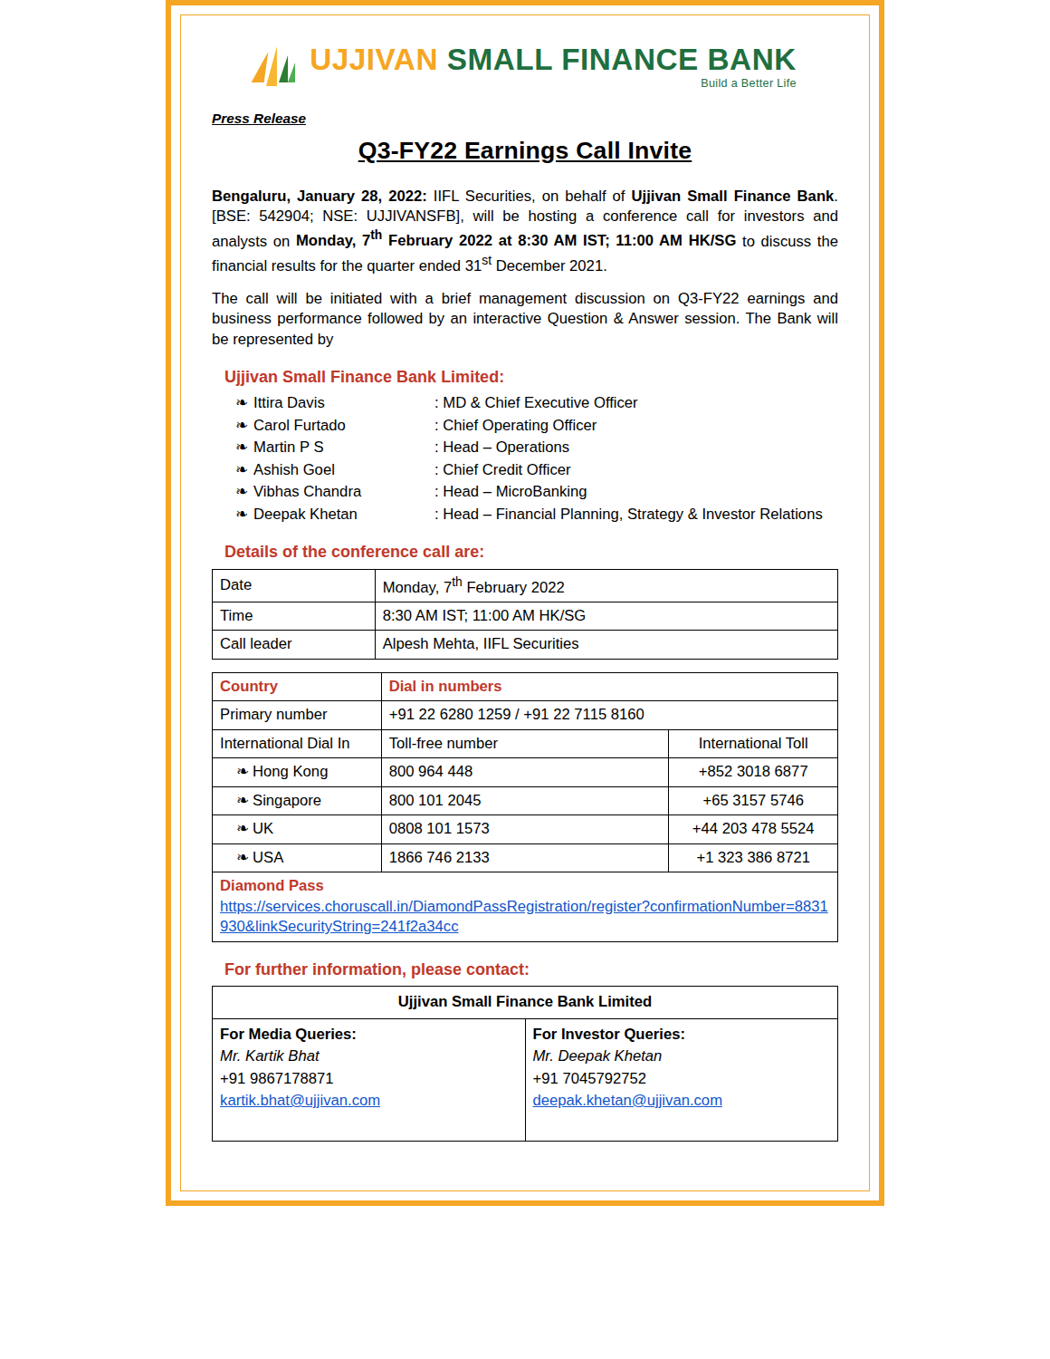UJJIVAN SMALL FINANCE BANK
Build a Better Life
Press Release
Q3-FY22 Earnings Call Invite
Bengaluru, January 28, 2022: IIFL Securities, on behalf of Ujjivan Small Finance Bank. [BSE: 542904; NSE: UJJIVANSFB], will be hosting a conference call for investors and analysts on Monday, 7th February 2022 at 8:30 AM IST; 11:00 AM HK/SG to discuss the financial results for the quarter ended 31st December 2021.
The call will be initiated with a brief management discussion on Q3-FY22 earnings and business performance followed by an interactive Question & Answer session. The Bank will be represented by
Ujjivan Small Finance Bank Limited:
❧Ittira Davis: MD & Chief Executive Officer
❧Carol Furtado: Chief Operating Officer
❧Martin P S: Head – Operations
❧Ashish Goel: Chief Credit Officer
❧Vibhas Chandra: Head – MicroBanking
❧Deepak Khetan: Head – Financial Planning, Strategy & Investor Relations
Details of the conference call are:
| Date | Monday, 7 th February 2022 |
| Time | 8:30 AM IST; 11:00 AM HK/SG |
| Call leader | Alpesh Mehta, IIFL Securities |
| Country | Dial in numbers |
| --- | --- |
| Primary number | +91 22 6280 1259 / +91 22 7115 8160 |
| International Dial In | Toll-free number | International Toll |
| ❧ Hong Kong | 800 964 448 | +852 3018 6877 |
| ❧ Singapore | 800 101 2045 | +65 3157 5746 |
| ❧ UK | 0808 101 1573 | +44 203 478 5524 |
| ❧ USA | 1866 746 2133 | +1 323 386 8721 |
| Diamond Pass https://services.choruscall.in/DiamondPassRegistration/register?confirmationNumber=8831930&linkSecurityString=241f2a34cc |
For further information, please contact:
| Ujjivan Small Finance Bank Limited |
| For Media Queries: Mr. Kartik Bhat +91 9867178871 kartik.bhat@ujjivan.com | For Investor Queries: Mr. Deepak Khetan +91 7045792752 deepak.khetan@ujjivan.com |